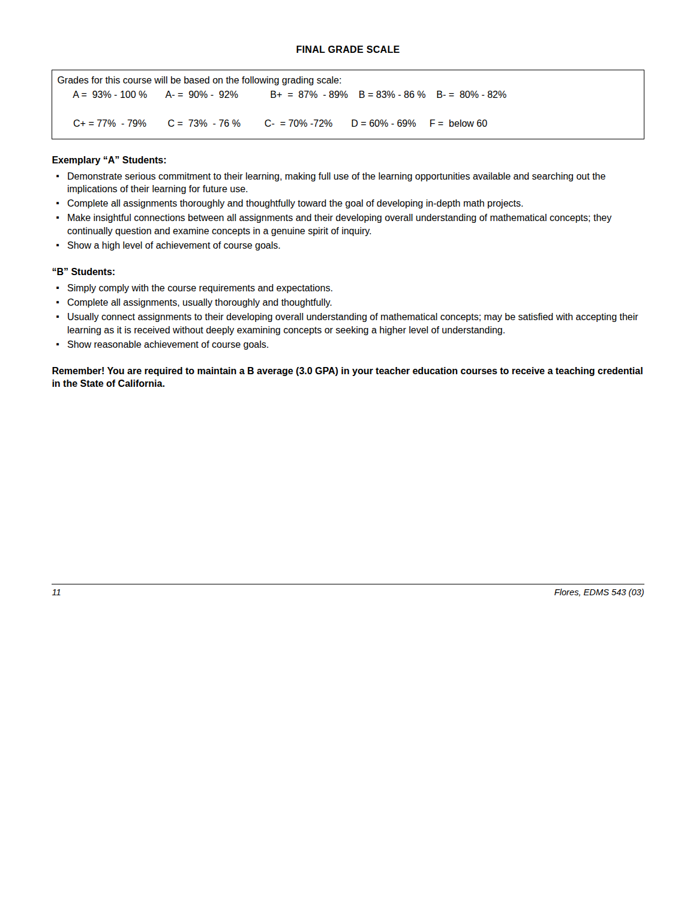FINAL GRADE SCALE
| Grades for this course will be based on the following grading scale: A = 93% - 100 % A- = 90% - 92% B+ = 87% - 89% B = 83% - 86 % B- = 80% - 82% C+ = 77% - 79% C = 73% - 76 % C- = 70% -72% D = 60% - 69% F = below 60 |
Exemplary “A” Students:
Demonstrate serious commitment to their learning, making full use of the learning opportunities available and searching out the implications of their learning for future use.
Complete all assignments thoroughly and thoughtfully toward the goal of developing in-depth math projects.
Make insightful connections between all assignments and their developing overall understanding of mathematical concepts; they continually question and examine concepts in a genuine spirit of inquiry.
Show a high level of achievement of course goals.
“B” Students:
Simply comply with the course requirements and expectations.
Complete all assignments, usually thoroughly and thoughtfully.
Usually connect assignments to their developing overall understanding of mathematical concepts; may be satisfied with accepting their learning as it is received without deeply examining concepts or seeking a higher level of understanding.
Show reasonable achievement of course goals.
Remember! You are required to maintain a B average (3.0 GPA) in your teacher education courses to receive a teaching credential in the State of California.
11 Flores, EDMS 543 (03)